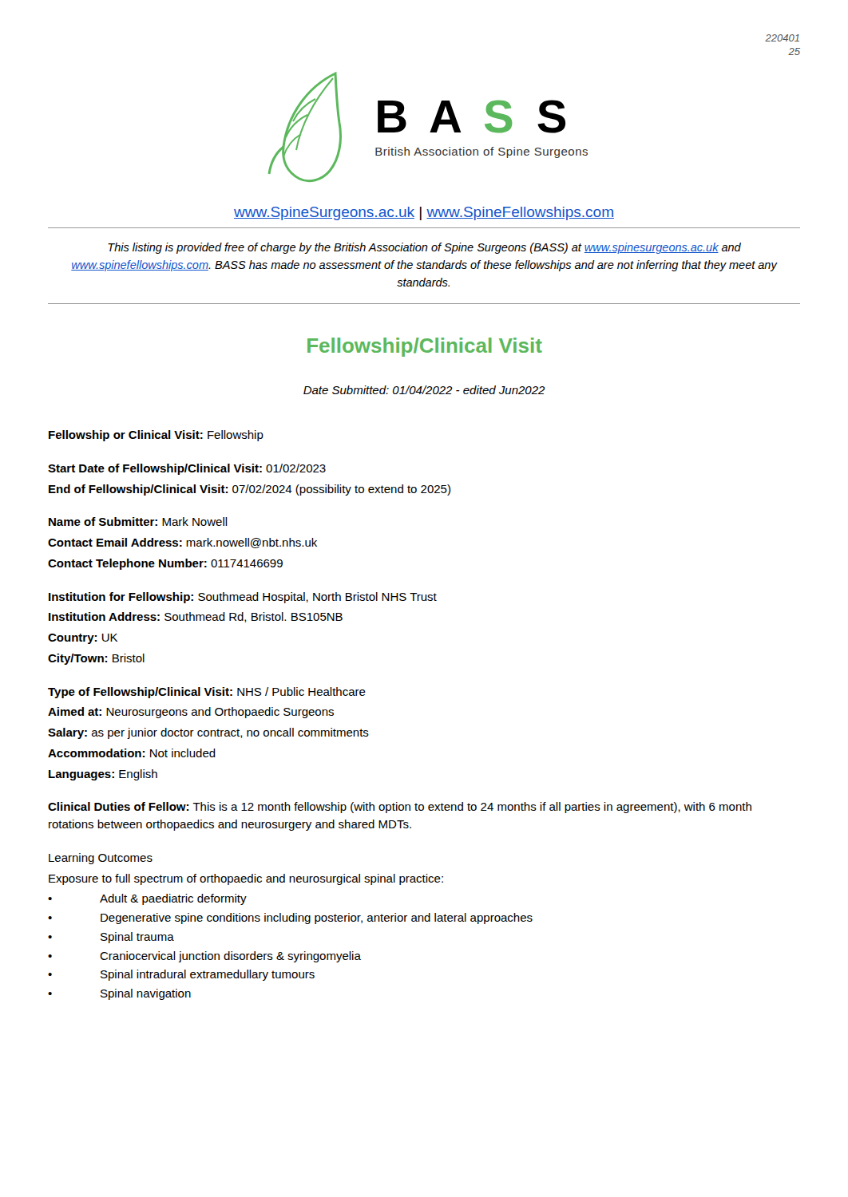220401
25
B A S S
British Association of Spine Surgeons
www.SpineSurgeons.ac.uk | www.SpineFellowships.com
This listing is provided free of charge by the British Association of Spine Surgeons (BASS) at www.spinesurgeons.ac.uk and www.spinefellowships.com. BASS has made no assessment of the standards of these fellowships and are not inferring that they meet any standards.
Fellowship/Clinical Visit
Date Submitted: 01/04/2022 - edited Jun2022
Fellowship or Clinical Visit: Fellowship
Start Date of Fellowship/Clinical Visit: 01/02/2023
End of Fellowship/Clinical Visit: 07/02/2024 (possibility to extend to 2025)
Name of Submitter: Mark Nowell
Contact Email Address: mark.nowell@nbt.nhs.uk
Contact Telephone Number: 01174146699
Institution for Fellowship: Southmead Hospital, North Bristol NHS Trust
Institution Address: Southmead Rd, Bristol. BS105NB
Country: UK
City/Town: Bristol
Type of Fellowship/Clinical Visit: NHS / Public Healthcare
Aimed at: Neurosurgeons and Orthopaedic Surgeons
Salary: as per junior doctor contract, no oncall commitments
Accommodation: Not included
Languages: English
Clinical Duties of Fellow: This is a 12 month fellowship (with option to extend to 24 months if all parties in agreement), with 6 month rotations between orthopaedics and neurosurgery and shared MDTs.
Learning Outcomes
Exposure to full spectrum of orthopaedic and neurosurgical spinal practice:
•Adult & paediatric deformity
•Degenerative spine conditions including posterior, anterior and lateral approaches
•Spinal trauma
•Craniocervical junction disorders & syringomyelia
•Spinal intradural extramedullary tumours
•Spinal navigation